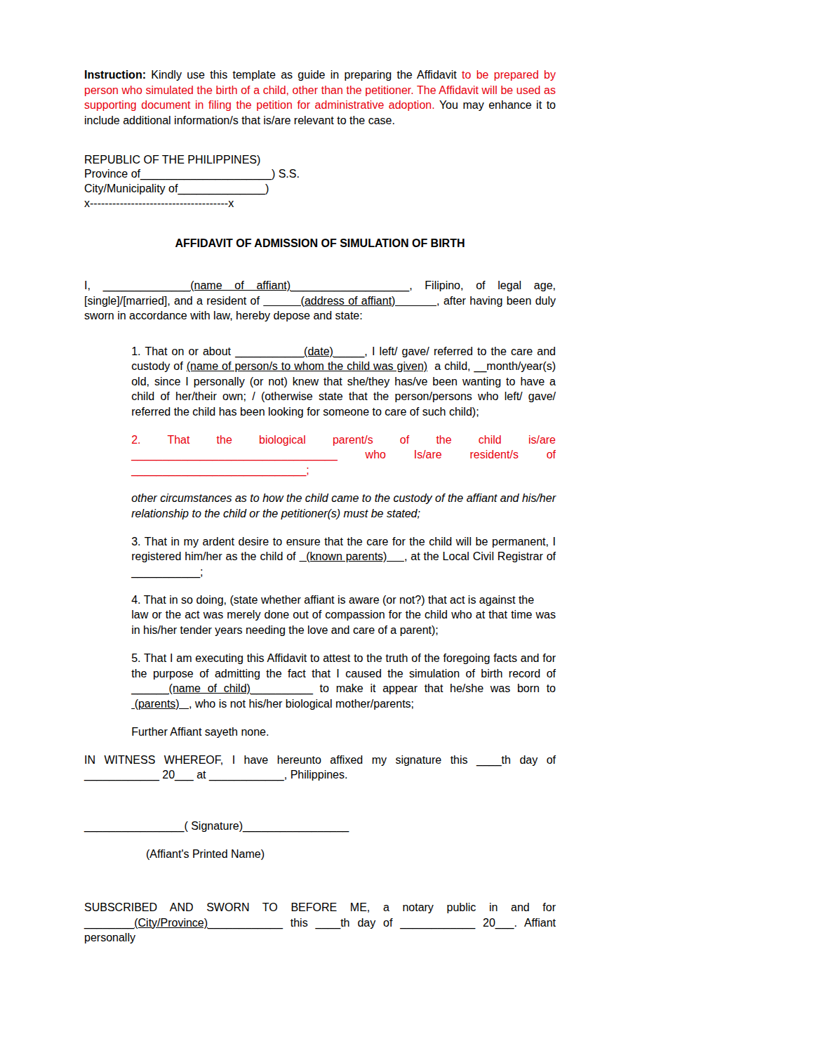Instruction: Kindly use this template as guide in preparing the Affidavit to be prepared by person who simulated the birth of a child, other than the petitioner. The Affidavit will be used as supporting document in filing the petition for administrative adoption. You may enhance it to include additional information/s that is/are relevant to the case.
REPUBLIC OF THE PHILIPPINES)
Province of_____________________) S.S.
City/Municipality of______________)
x-------------------------------------x
AFFIDAVIT OF ADMISSION OF SIMULATION OF BIRTH
I, ______________(name of affiant)___________________, Filipino, of legal age, [single]/[married], and a resident of (address of affiant) , after having been duly sworn in accordance with law, hereby depose and state:
1. That on or about ___________(date)_____, I left/ gave/ referred to the care and custody of (name of person/s to whom the child was given) a child, __month/year(s) old, since I personally (or not) knew that she/they has/ve been wanting to have a child of her/their own; / (otherwise state that the person/persons who left/ gave/ referred the child has been looking for someone to care of such child);
2. That the biological parent/s of the child is/are _________________________________ who Is/are resident/s of ____________________________;
other circumstances as to how the child came to the custody of the affiant and his/her relationship to the child or the petitioner(s) must be stated;
3. That in my ardent desire to ensure that the care for the child will be permanent, I registered him/her as the child of (known parents) , at the Local Civil Registrar of ___________;
4. That in so doing, (state whether affiant is aware (or not?) that act is against the
law or the act was merely done out of compassion for the child who at that time was in his/her tender years needing the love and care of a parent);
5. That I am executing this Affidavit to attest to the truth of the foregoing facts and for the purpose of admitting the fact that I caused the simulation of birth record of ______(name of child)__________ to make it appear that he/she was born to (parents) , who is not his/her biological mother/parents;
Further Affiant sayeth none.
IN WITNESS WHEREOF, I have hereunto affixed my signature this ____th day of ____________ 20___ at ____________, Philippines.
________________( Signature)_________________
(Affiant's Printed Name)
SUBSCRIBED AND SWORN TO BEFORE ME, a notary public in and for ________(City/Province)____________ this ____th day of ____________ 20___. Affiant personally